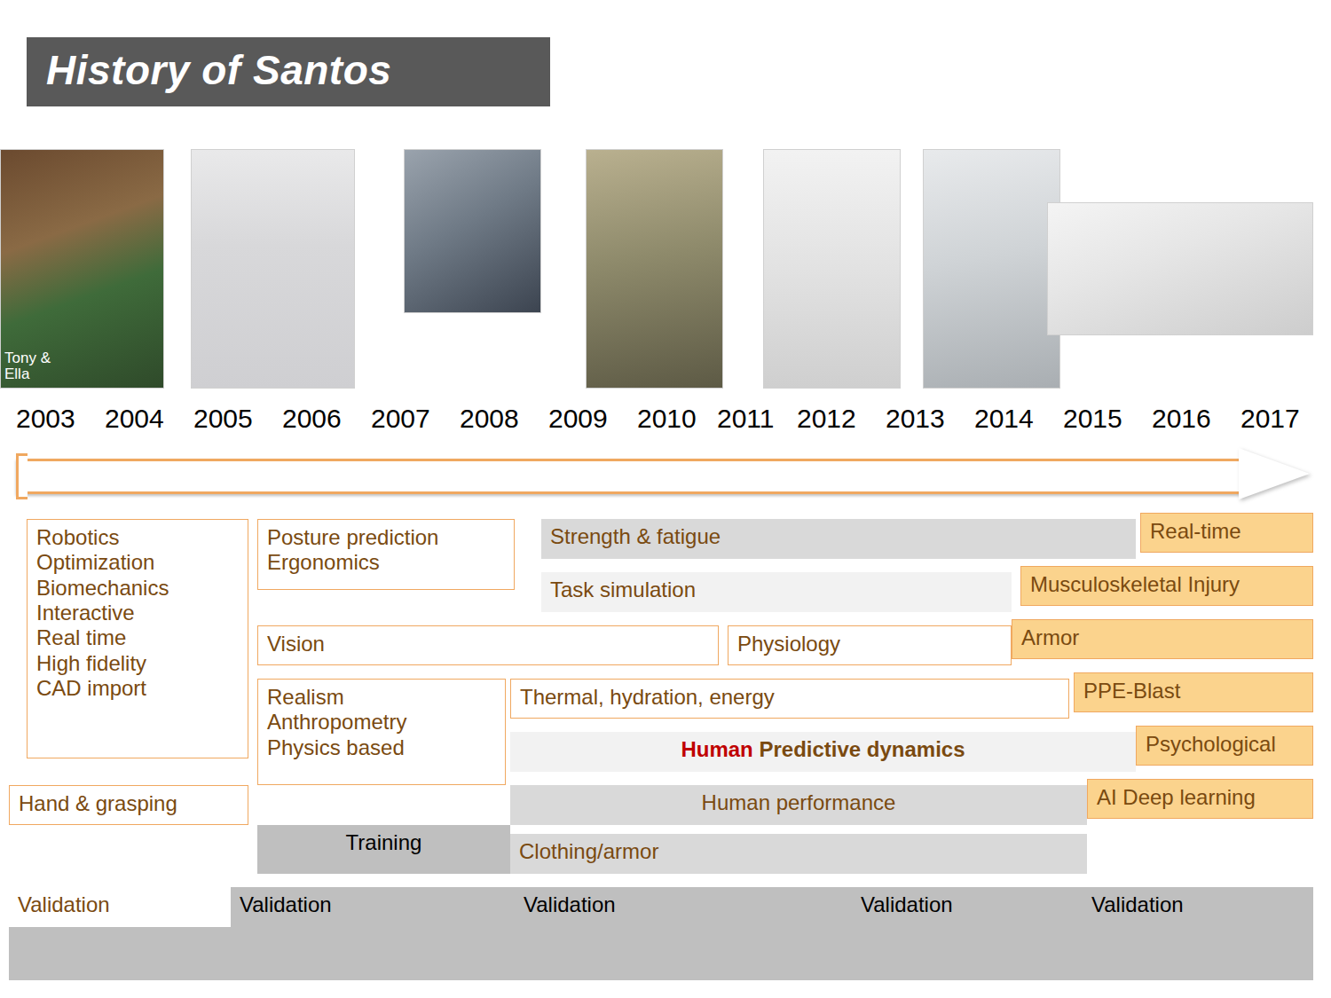History of Santos
Tony &
Ella
2003 2004 2005 2006 2007 2008 2009 2010 2011 2012 2013 2014 2015 2016 2017
Robotics
Optimization
Biomechanics
Interactive
Real time
High fidelity
CAD import
Posture prediction
Ergonomics
Strength & fatigue
Real-time
Task simulation
Musculoskeletal Injury
Vision
Physiology
Armor
Realism
Anthropometry
Physics based
Thermal, hydration, energy
PPE-Blast
Human Predictive dynamics
Psychological
Hand & grasping
Human performance
AI Deep learning
Training
Clothing/armor
Validation
Validation Validation Validation Validation